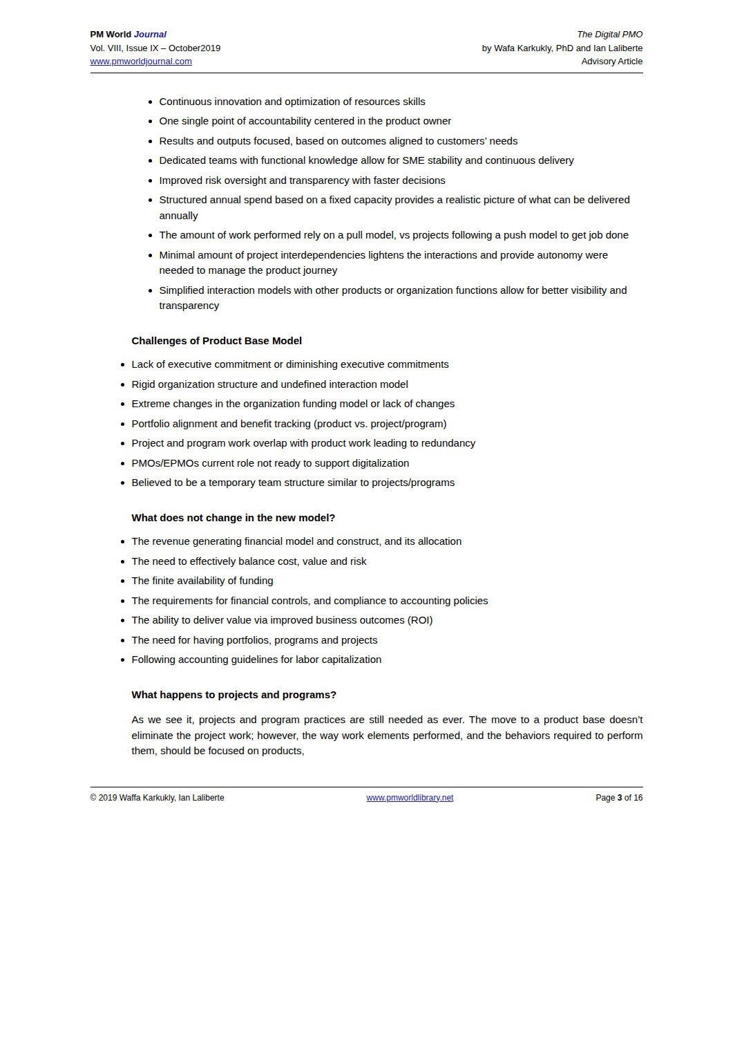PM World Journal
Vol. VIII, Issue IX – October2019
www.pmworldjournal.com
The Digital PMO
by Wafa Karkukly, PhD and Ian Laliberte
Advisory Article
Continuous innovation and optimization of resources skills
One single point of accountability centered in the product owner
Results and outputs focused, based on outcomes aligned to customers’ needs
Dedicated teams with functional knowledge allow for SME stability and continuous delivery
Improved risk oversight and transparency with faster decisions
Structured annual spend based on a fixed capacity provides a realistic picture of what can be delivered annually
The amount of work performed rely on a pull model, vs projects following a push model to get job done
Minimal amount of project interdependencies lightens the interactions and provide autonomy were needed to manage the product journey
Simplified interaction models with other products or organization functions allow for better visibility and transparency
Challenges of Product Base Model
Lack of executive commitment or diminishing executive commitments
Rigid organization structure and undefined interaction model
Extreme changes in the organization funding model or lack of changes
Portfolio alignment and benefit tracking (product vs. project/program)
Project and program work overlap with product work leading to redundancy
PMOs/EPMOs current role not ready to support digitalization
Believed to be a temporary team structure similar to projects/programs
What does not change in the new model?
The revenue generating financial model and construct, and its allocation
The need to effectively balance cost, value and risk
The finite availability of funding
The requirements for financial controls, and compliance to accounting policies
The ability to deliver value via improved business outcomes (ROI)
The need for having portfolios, programs and projects
Following accounting guidelines for labor capitalization
What happens to projects and programs?
As we see it, projects and program practices are still needed as ever. The move to a product base doesn’t eliminate the project work; however, the way work elements performed, and the behaviors required to perform them, should be focused on products,
© 2019 Waffa Karkukly, Ian Laliberte
www.pmworldlibrary.net
Page 3 of 16